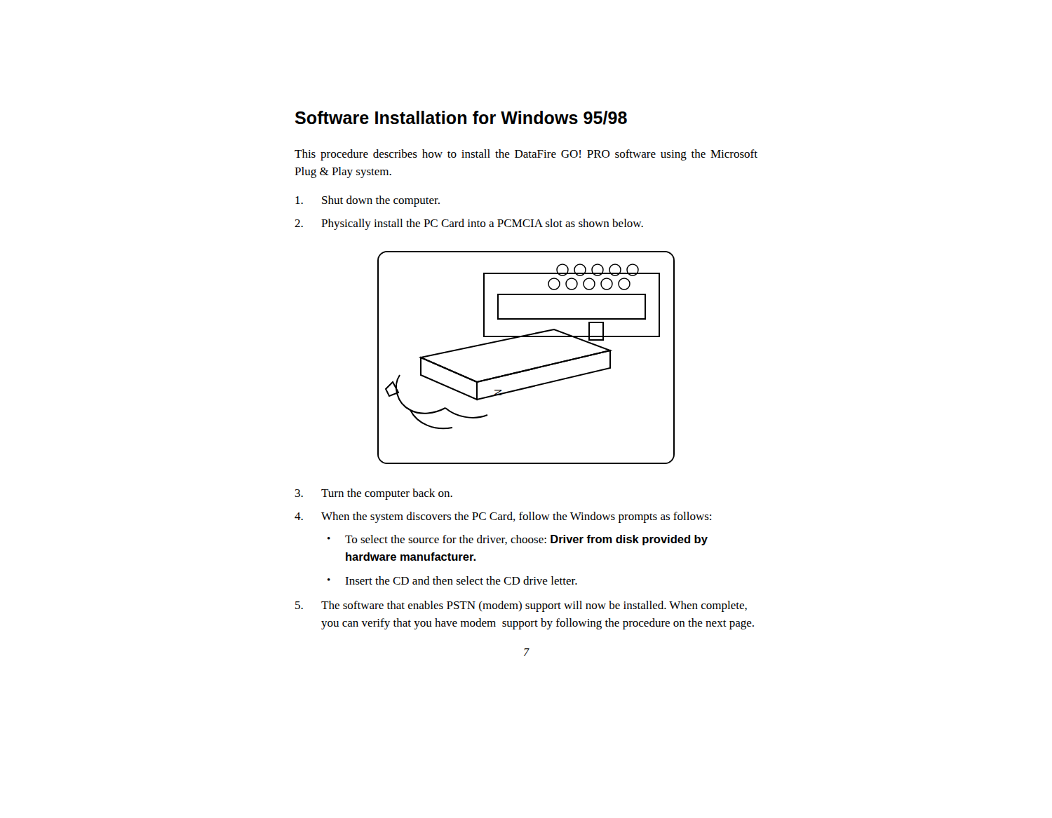Software Installation for Windows 95/98
This procedure describes how to install the DataFire GO! PRO software using the Microsoft Plug & Play system.
1. Shut down the computer.
2. Physically install the PC Card into a PCMCIA slot as shown below.
3. Turn the computer back on.
4. When the system discovers the PC Card, follow the Windows prompts as follows:
To select the source for the driver, choose: Driver from disk provided by hardware manufacturer.
Insert the CD and then select the CD drive letter.
5. The software that enables PSTN (modem) support will now be installed. When complete, you can verify that you have modem support by following the procedure on the next page.
7